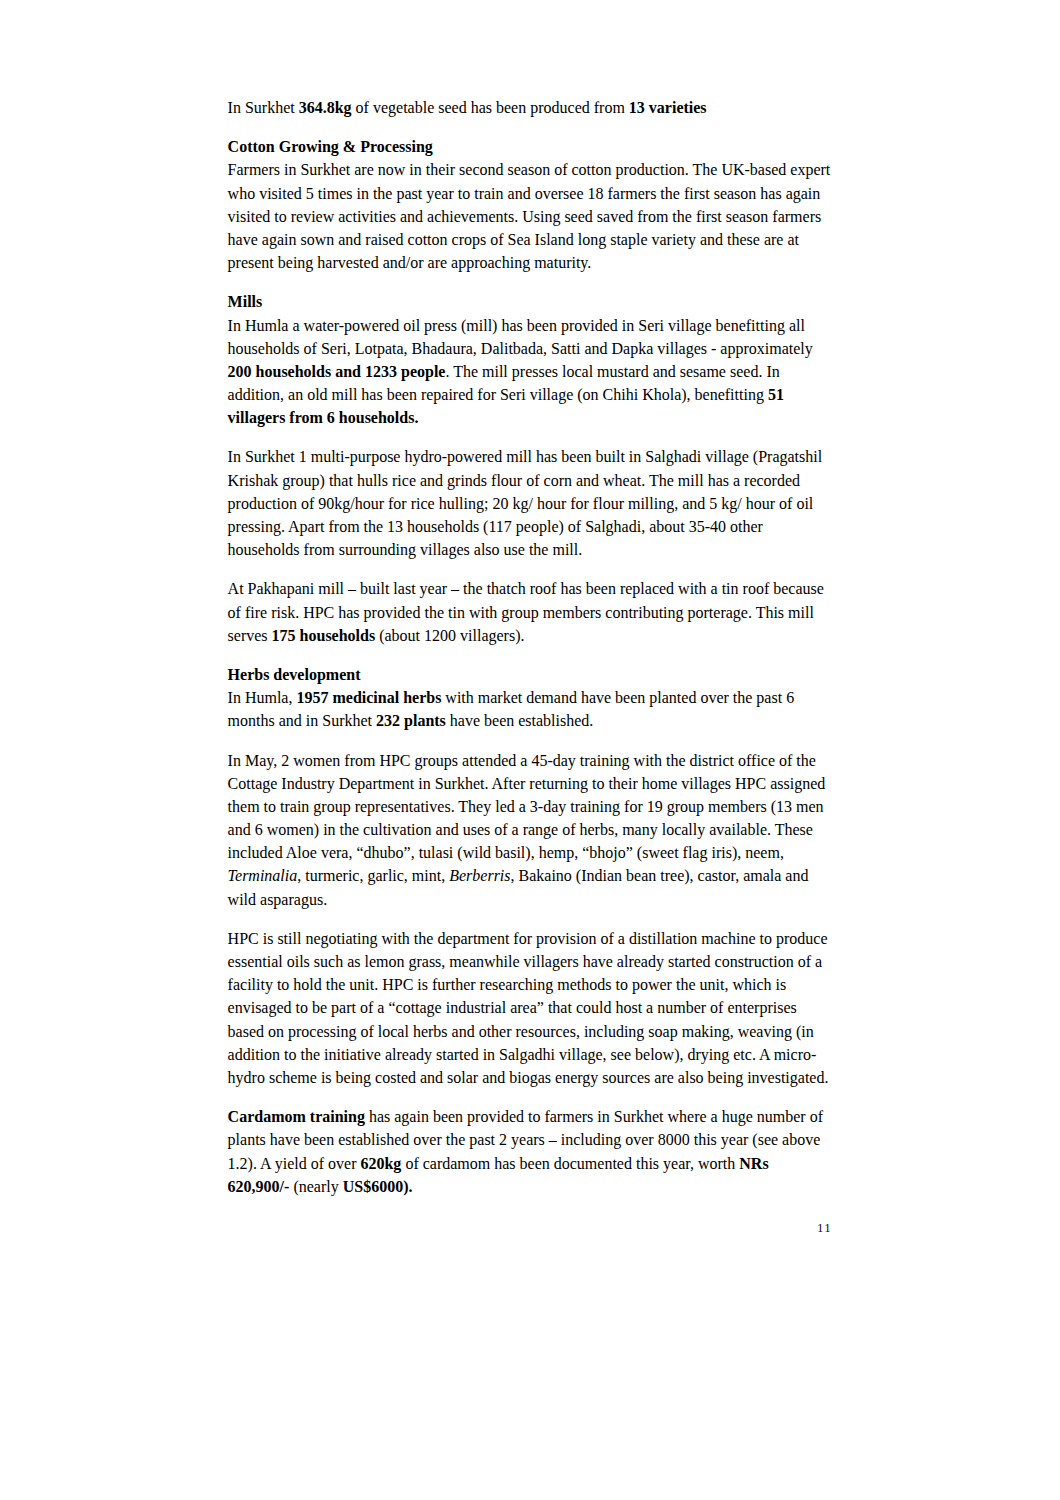In Surkhet 364.8kg of vegetable seed has been produced from 13 varieties
Cotton Growing & Processing
Farmers in Surkhet are now in their second season of cotton production. The UK-based expert who visited 5 times in the past year to train and oversee 18 farmers the first season has again visited to review activities and achievements. Using seed saved from the first season farmers have again sown and raised cotton crops of Sea Island long staple variety and these are at present being harvested and/or are approaching maturity.
Mills
In Humla a water-powered oil press (mill) has been provided in Seri village benefitting all households of Seri, Lotpata, Bhadaura, Dalitbada, Satti and Dapka villages - approximately 200 households and 1233 people. The mill presses local mustard and sesame seed. In addition, an old mill has been repaired for Seri village (on Chihi Khola), benefitting 51 villagers from 6 households.
In Surkhet 1 multi-purpose hydro-powered mill has been built in Salghadi village (Pragatshil Krishak group) that hulls rice and grinds flour of corn and wheat. The mill has a recorded production of 90kg/hour for rice hulling; 20 kg/ hour for flour milling, and 5 kg/ hour of oil pressing. Apart from the 13 households (117 people) of Salghadi, about 35-40 other households from surrounding villages also use the mill.
At Pakhapani mill – built last year – the thatch roof has been replaced with a tin roof because of fire risk. HPC has provided the tin with group members contributing porterage. This mill serves 175 households (about 1200 villagers).
Herbs development
In Humla, 1957 medicinal herbs with market demand have been planted over the past 6 months and in Surkhet 232 plants have been established.
In May, 2 women from HPC groups attended a 45-day training with the district office of the Cottage Industry Department in Surkhet. After returning to their home villages HPC assigned them to train group representatives. They led a 3-day training for 19 group members (13 men and 6 women) in the cultivation and uses of a range of herbs, many locally available. These included Aloe vera, “dhubo”, tulasi (wild basil), hemp, “bhojo” (sweet flag iris), neem, Terminalia, turmeric, garlic, mint, Berberris, Bakaino (Indian bean tree), castor, amala and wild asparagus.
HPC is still negotiating with the department for provision of a distillation machine to produce essential oils such as lemon grass, meanwhile villagers have already started construction of a facility to hold the unit. HPC is further researching methods to power the unit, which is envisaged to be part of a “cottage industrial area” that could host a number of enterprises based on processing of local herbs and other resources, including soap making, weaving (in addition to the initiative already started in Salgadhi village, see below), drying etc. A micro-hydro scheme is being costed and solar and biogas energy sources are also being investigated.
Cardamom training has again been provided to farmers in Surkhet where a huge number of plants have been established over the past 2 years – including over 8000 this year (see above 1.2). A yield of over 620kg of cardamom has been documented this year, worth NRs 620,900/- (nearly US$6000).
11